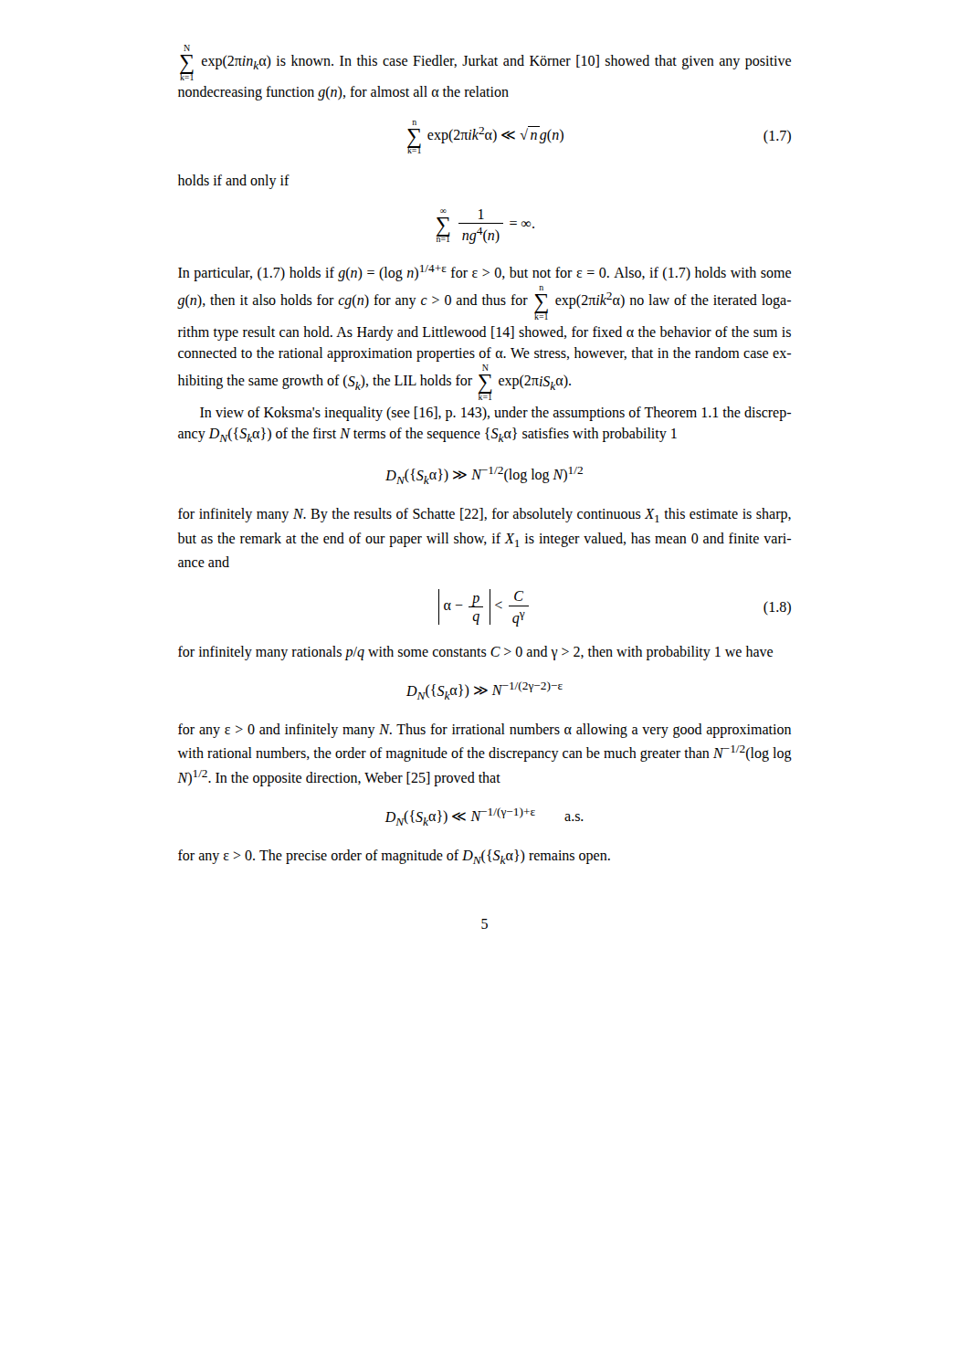N∑k=1 exp(2πinkα) is known. In this case Fiedler, Jurkat and Körner [10] showed that given any positive nondecreasing function g(n), for almost all α the relation
n∑k=1 exp(2πik2α) ≪ √n g(n) (1.7)
holds if and only if
∞∑n=1 1 ng4(n) = ∞.
In particular, (1.7) holds if g(n) = (log n)1/4+ε for ε > 0, but not for ε = 0. Also, if (1.7) holds with some g(n), then it also holds for cg(n) for any c > 0 and thus for n∑k=1 exp(2πik2α) no law of the iterated logarithm type result can hold. As Hardy and Littlewood [14] showed, for fixed α the behavior of the sum is connected to the rational approximation properties of α. We stress, however, that in the random case exhibiting the same growth of (Sk), the LIL holds for N∑k=1 exp(2πiSkα).
In view of Koksma's inequality (see [16], p. 143), under the assumptions of Theorem 1.1 the discrepancy DN({Skα}) of the first N terms of the sequence {Skα} satisfies with probability 1
DN({Skα}) ≫ N−1/2(log log N)1/2
for infinitely many N. By the results of Schatte [22], for absolutely continuous X1 this estimate is sharp, but as the remark at the end of our paper will show, if X1 is integer valued, has mean 0 and finite variance and
α − pq < Cqγ (1.8)
for infinitely many rationals p/q with some constants C > 0 and γ > 2, then with probability 1 we have
DN({Skα}) ≫ N−1/(2γ−2)−ε
for any ε > 0 and infinitely many N. Thus for irrational numbers α allowing a very good approximation with rational numbers, the order of magnitude of the discrepancy can be much greater than N−1/2(log log N)1/2. In the opposite direction, Weber [25] proved that
DN({Skα}) ≪ N−1/(γ−1)+ε a.s.
for any ε > 0. The precise order of magnitude of DN({Skα}) remains open.
5